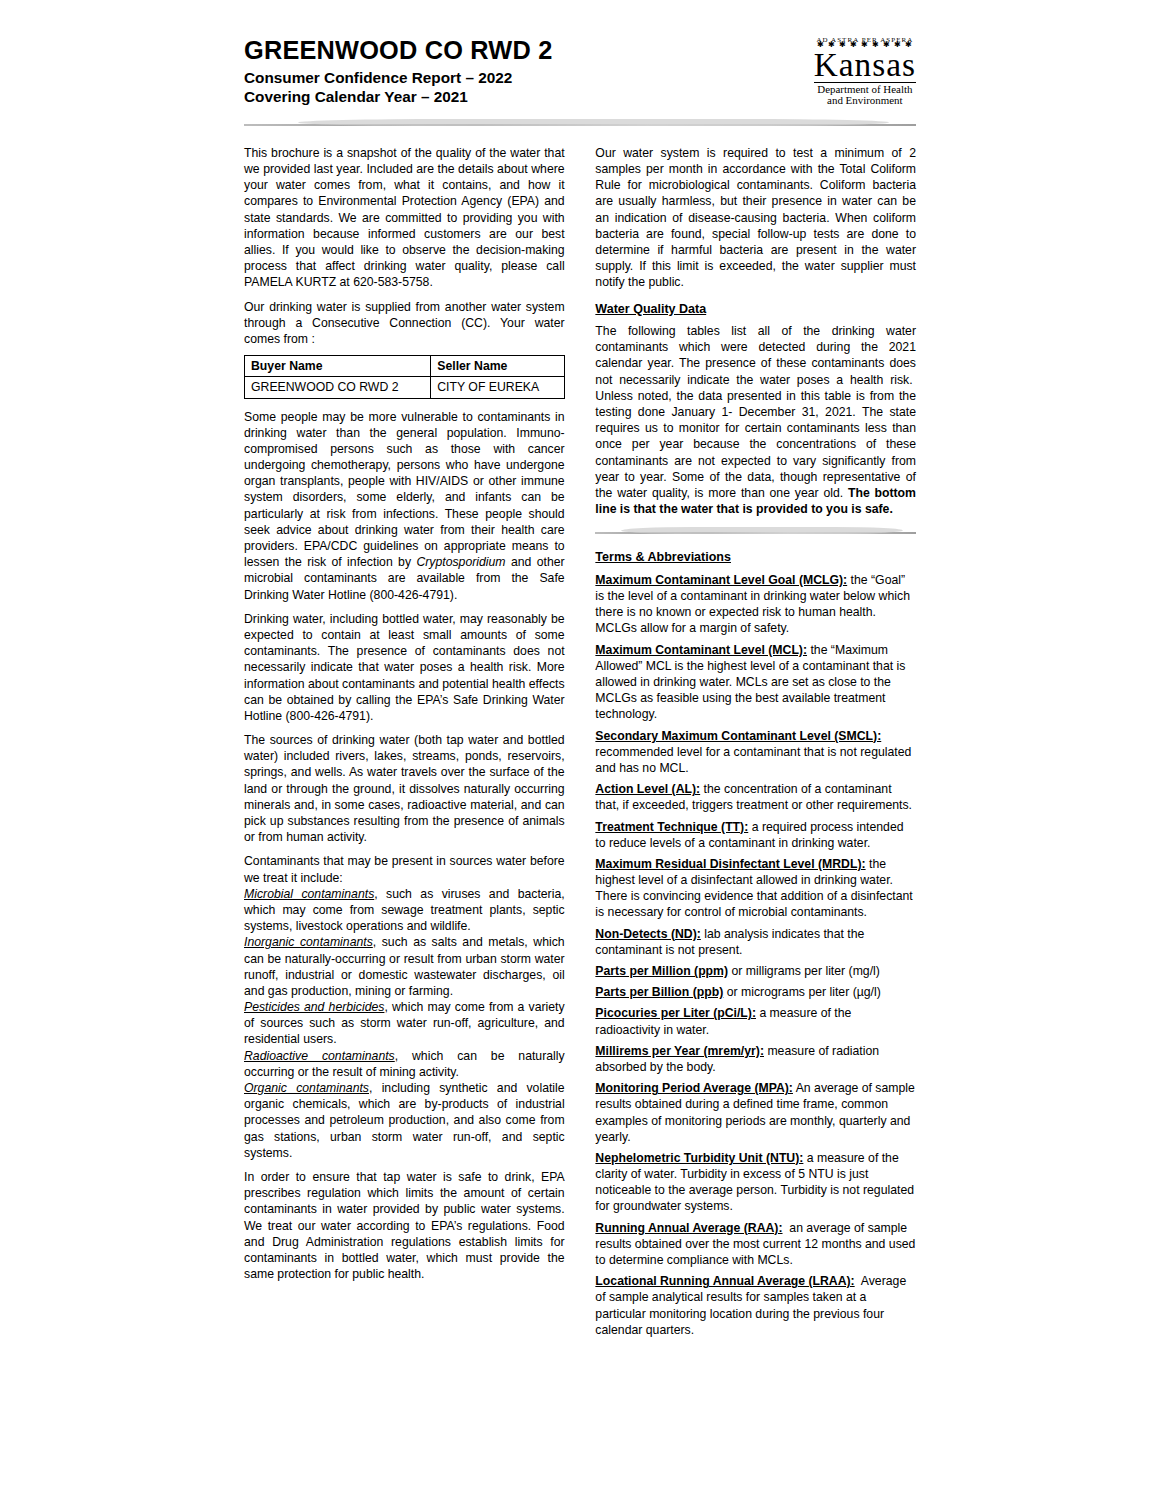GREENWOOD CO RWD 2
Consumer Confidence Report – 2022
Covering Calendar Year – 2021
AD ASTRA PER ASPERA ✱ ✱ ✱ ✱ ✱ ✱ ✱ ✱ ✱ Kansas Department of Health and Environment
This brochure is a snapshot of the quality of the water that we provided last year. Included are the details about where your water comes from, what it contains, and how it compares to Environmental Protection Agency (EPA) and state standards. We are committed to providing you with information because informed customers are our best allies. If you would like to observe the decision-making process that affect drinking water quality, please call PAMELA KURTZ at 620-583-5758.
Our drinking water is supplied from another water system through a Consecutive Connection (CC). Your water comes from :
| Buyer Name | Seller Name |
| --- | --- |
| GREENWOOD CO RWD 2 | CITY OF EUREKA |
Some people may be more vulnerable to contaminants in drinking water than the general population. Immuno-compromised persons such as those with cancer undergoing chemotherapy, persons who have undergone organ transplants, people with HIV/AIDS or other immune system disorders, some elderly, and infants can be particularly at risk from infections. These people should seek advice about drinking water from their health care providers. EPA/CDC guidelines on appropriate means to lessen the risk of infection by Cryptosporidium and other microbial contaminants are available from the Safe Drinking Water Hotline (800-426-4791).
Drinking water, including bottled water, may reasonably be expected to contain at least small amounts of some contaminants. The presence of contaminants does not necessarily indicate that water poses a health risk. More information about contaminants and potential health effects can be obtained by calling the EPA’s Safe Drinking Water Hotline (800-426-4791).
The sources of drinking water (both tap water and bottled water) included rivers, lakes, streams, ponds, reservoirs, springs, and wells. As water travels over the surface of the land or through the ground, it dissolves naturally occurring minerals and, in some cases, radioactive material, and can pick up substances resulting from the presence of animals or from human activity.
Contaminants that may be present in sources water before we treat it include:
Microbial contaminants, such as viruses and bacteria, which may come from sewage treatment plants, septic systems, livestock operations and wildlife.
Inorganic contaminants, such as salts and metals, which can be naturally-occurring or result from urban storm water runoff, industrial or domestic wastewater discharges, oil and gas production, mining or farming.
Pesticides and herbicides, which may come from a variety of sources such as storm water run-off, agriculture, and residential users.
Radioactive contaminants, which can be naturally occurring or the result of mining activity.
Organic contaminants, including synthetic and volatile organic chemicals, which are by-products of industrial processes and petroleum production, and also come from gas stations, urban storm water run-off, and septic systems.
In order to ensure that tap water is safe to drink, EPA prescribes regulation which limits the amount of certain contaminants in water provided by public water systems. We treat our water according to EPA’s regulations. Food and Drug Administration regulations establish limits for contaminants in bottled water, which must provide the same protection for public health.
Our water system is required to test a minimum of 2 samples per month in accordance with the Total Coliform Rule for microbiological contaminants. Coliform bacteria are usually harmless, but their presence in water can be an indication of disease-causing bacteria. When coliform bacteria are found, special follow-up tests are done to determine if harmful bacteria are present in the water supply. If this limit is exceeded, the water supplier must notify the public.
Water Quality Data
The following tables list all of the drinking water contaminants which were detected during the 2021 calendar year. The presence of these contaminants does not necessarily indicate the water poses a health risk. Unless noted, the data presented in this table is from the testing done January 1- December 31, 2021. The state requires us to monitor for certain contaminants less than once per year because the concentrations of these contaminants are not expected to vary significantly from year to year. Some of the data, though representative of the water quality, is more than one year old. The bottom line is that the water that is provided to you is safe.
Terms & Abbreviations
Maximum Contaminant Level Goal (MCLG): the “Goal” is the level of a contaminant in drinking water below which there is no known or expected risk to human health. MCLGs allow for a margin of safety.
Maximum Contaminant Level (MCL): the “Maximum Allowed” MCL is the highest level of a contaminant that is allowed in drinking water. MCLs are set as close to the MCLGs as feasible using the best available treatment technology.
Secondary Maximum Contaminant Level (SMCL): recommended level for a contaminant that is not regulated and has no MCL.
Action Level (AL): the concentration of a contaminant that, if exceeded, triggers treatment or other requirements.
Treatment Technique (TT): a required process intended to reduce levels of a contaminant in drinking water.
Maximum Residual Disinfectant Level (MRDL): the highest level of a disinfectant allowed in drinking water. There is convincing evidence that addition of a disinfectant is necessary for control of microbial contaminants.
Non-Detects (ND): lab analysis indicates that the contaminant is not present.
Parts per Million (ppm) or milligrams per liter (mg/l)
Parts per Billion (ppb) or micrograms per liter (µg/l)
Picocuries per Liter (pCi/L): a measure of the radioactivity in water.
Millirems per Year (mrem/yr): measure of radiation absorbed by the body.
Monitoring Period Average (MPA): An average of sample results obtained during a defined time frame, common examples of monitoring periods are monthly, quarterly and yearly.
Nephelometric Turbidity Unit (NTU): a measure of the clarity of water. Turbidity in excess of 5 NTU is just noticeable to the average person. Turbidity is not regulated for groundwater systems.
Running Annual Average (RAA): an average of sample results obtained over the most current 12 months and used to determine compliance with MCLs.
Locational Running Annual Average (LRAA): Average of sample analytical results for samples taken at a particular monitoring location during the previous four calendar quarters.